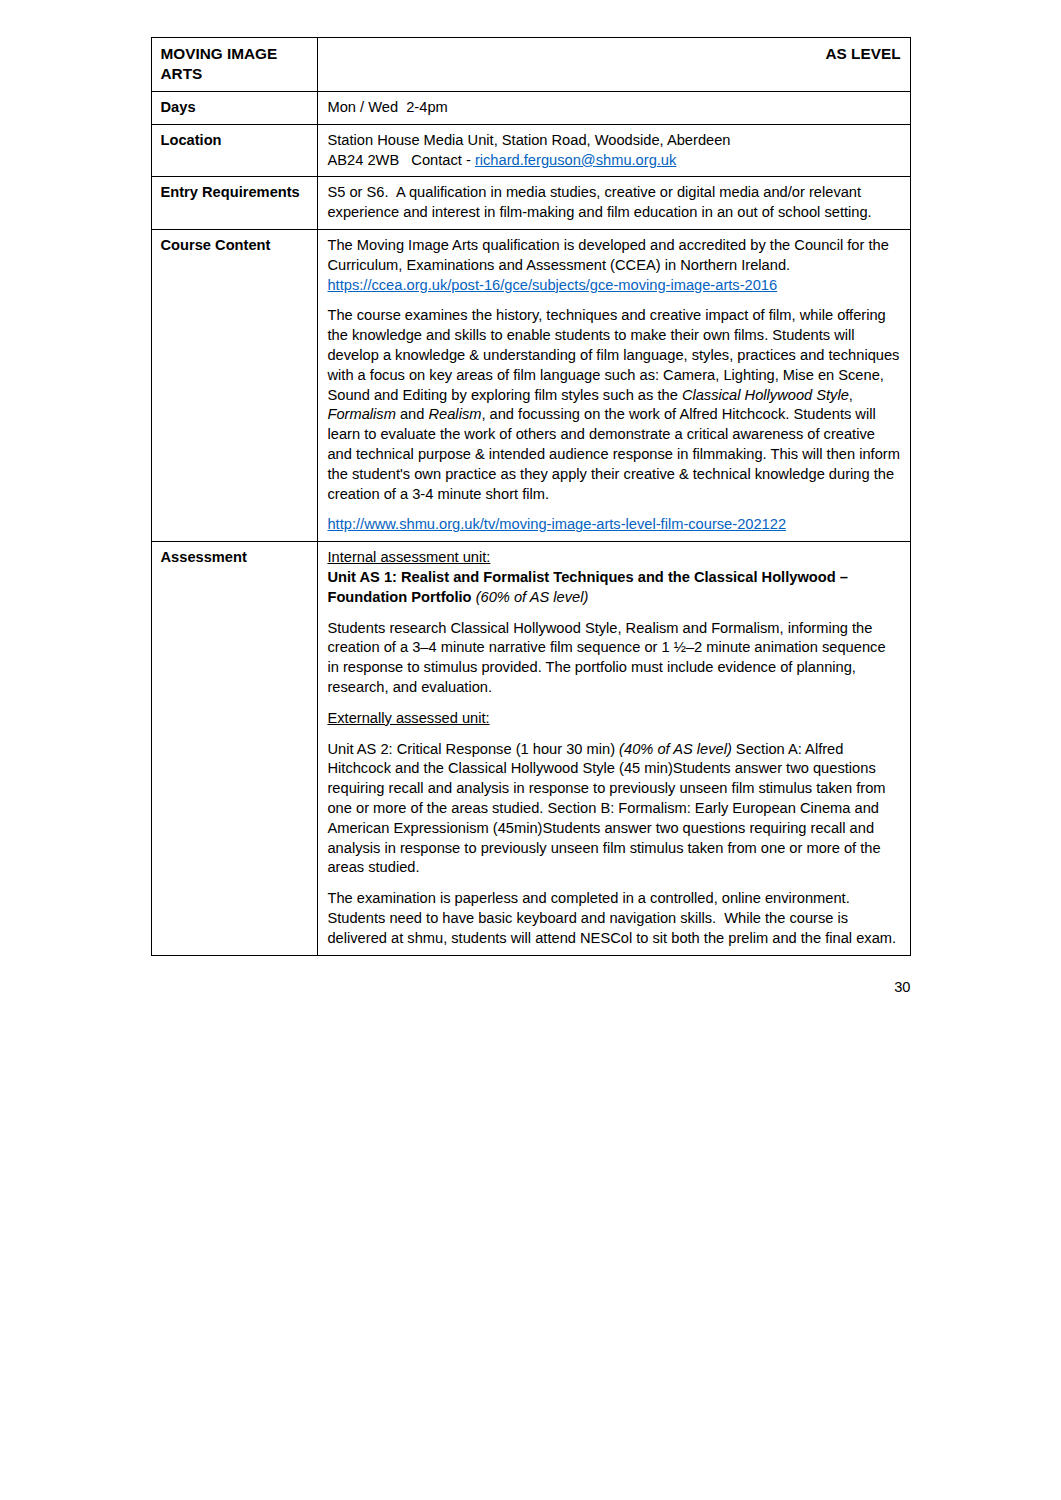| MOVING IMAGE ARTS | AS LEVEL |
| --- | --- |
| Days | Mon / Wed 2-4pm |
| Location | Station House Media Unit, Station Road, Woodside, Aberdeen AB24 2WB Contact - richard.ferguson@shmu.org.uk |
| Entry Requirements | S5 or S6. A qualification in media studies, creative or digital media and/or relevant experience and interest in film-making and film education in an out of school setting. |
| Course Content | The Moving Image Arts qualification is developed and accredited by the Council for the Curriculum, Examinations and Assessment (CCEA) in Northern Ireland. https://ccea.org.uk/post-16/gce/subjects/gce-moving-image-arts-2016 The course examines the history, techniques and creative impact of film, while offering the knowledge and skills to enable students to make their own films. Students will develop a knowledge & understanding of film language, styles, practices and techniques with a focus on key areas of film language such as: Camera, Lighting, Mise en Scene, Sound and Editing by exploring film styles such as the Classical Hollywood Style , Formalism and Realism , and focussing on the work of Alfred Hitchcock. Students will learn to evaluate the work of others and demonstrate a critical awareness of creative and technical purpose & intended audience response in filmmaking. This will then inform the student's own practice as they apply their creative & technical knowledge during the creation of a 3-4 minute short film. http://www.shmu.org.uk/tv/moving-image-arts-level-film-course-202122 |
| Assessment | Internal assessment unit: Unit AS 1: Realist and Formalist Techniques and the Classical Hollywood – Foundation Portfolio (60% of AS level) Students research Classical Hollywood Style, Realism and Formalism, informing the creation of a 3–4 minute narrative film sequence or 1 ½–2 minute animation sequence in response to stimulus provided. The portfolio must include evidence of planning, research, and evaluation. Externally assessed unit: Unit AS 2: Critical Response (1 hour 30 min) (40% of AS level) Section A: Alfred Hitchcock and the Classical Hollywood Style (45 min)Students answer two questions requiring recall and analysis in response to previously unseen film stimulus taken from one or more of the areas studied. Section B: Formalism: Early European Cinema and American Expressionism (45min)Students answer two questions requiring recall and analysis in response to previously unseen film stimulus taken from one or more of the areas studied. The examination is paperless and completed in a controlled, online environment. Students need to have basic keyboard and navigation skills. While the course is delivered at shmu, students will attend NESCol to sit both the prelim and the final exam. |
30